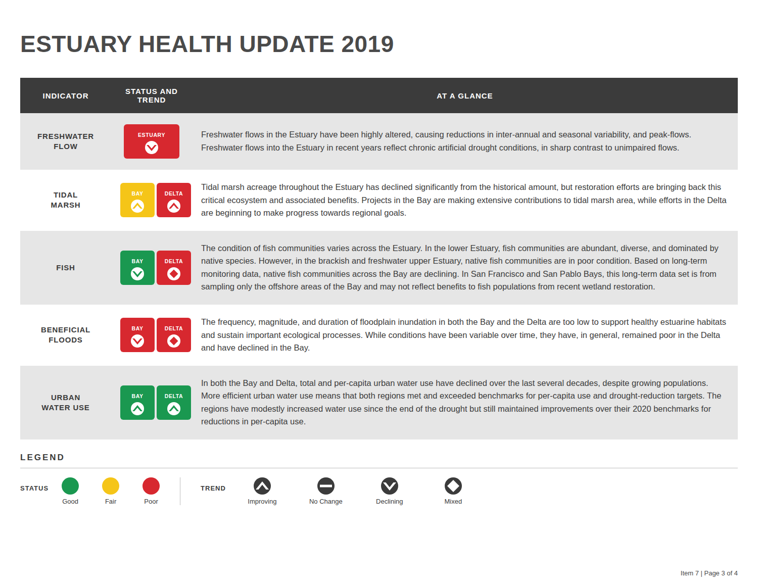ESTUARY HEALTH UPDATE 2019
| Indicator | Status and Trend | At a Glance |
| --- | --- | --- |
| Freshwater Flow | ESTUARY | Freshwater flows in the Estuary have been highly altered, causing reductions in inter-annual and seasonal variability, and peak-flows. Freshwater flows into the Estuary in recent years reflect chronic artificial drought conditions, in sharp contrast to unimpaired flows. |
| Tidal Marsh | BAY DELTA | Tidal marsh acreage throughout the Estuary has declined significantly from the historical amount, but restoration efforts are bringing back this critical ecosystem and associated benefits. Projects in the Bay are making extensive contributions to tidal marsh area, while efforts in the Delta are beginning to make progress towards regional goals. |
| Fish | BAY DELTA | The condition of fish communities varies across the Estuary. In the lower Estuary, fish communities are abundant, diverse, and dominated by native species. However, in the brackish and freshwater upper Estuary, native fish communities are in poor condition. Based on long-term monitoring data, native fish communities across the Bay are declining. In San Francisco and San Pablo Bays, this long-term data set is from sampling only the offshore areas of the Bay and may not reflect benefits to fish populations from recent wetland restoration. |
| Beneficial Floods | BAY DELTA | The frequency, magnitude, and duration of floodplain inundation in both the Bay and the Delta are too low to support healthy estuarine habitats and sustain important ecological processes. While conditions have been variable over time, they have, in general, remained poor in the Delta and have declined in the Bay. |
| Urban Water Use | BAY DELTA | In both the Bay and Delta, total and per-capita urban water use have declined over the last several decades, despite growing populations. More efficient urban water use means that both regions met and exceeded benchmarks for per-capita use and drought-reduction targets. The regions have modestly increased water use since the end of the drought but still maintained improvements over their 2020 benchmarks for reductions in per-capita use. |
LEGEND
Status
Good
Fair
Poor
Trend
Improving
No Change
Declining
Mixed
Item 7 | Page 3 of 4